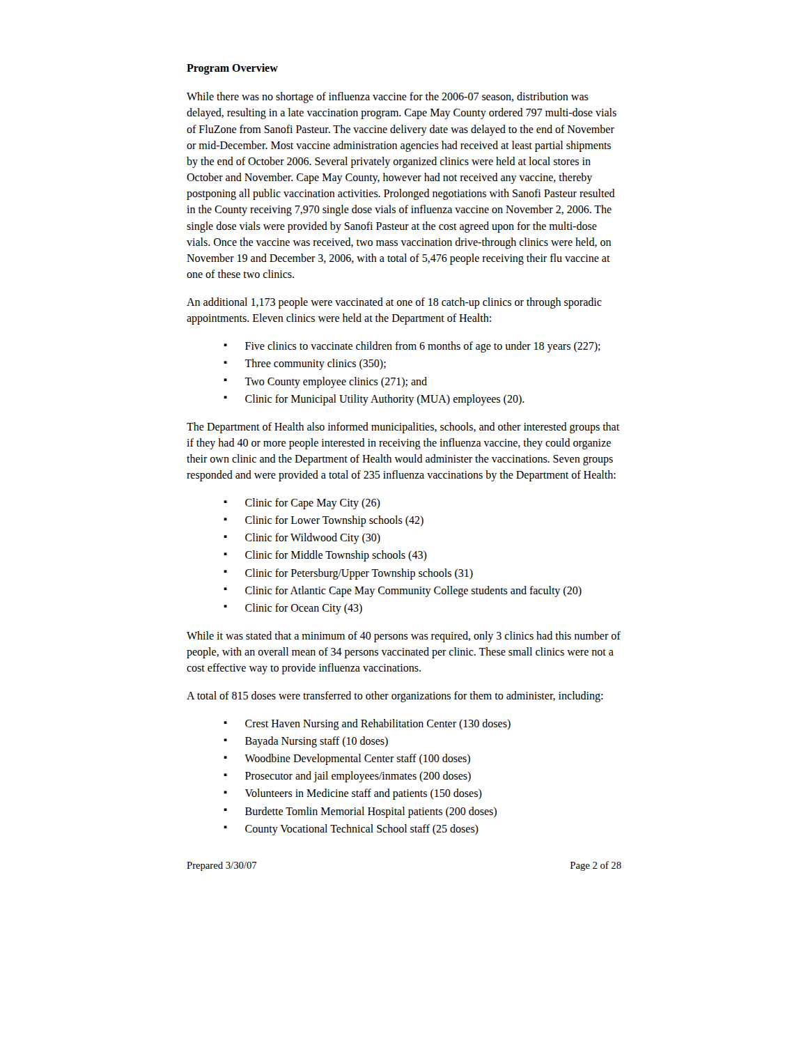Program Overview
While there was no shortage of influenza vaccine for the 2006-07 season, distribution was delayed, resulting in a late vaccination program. Cape May County ordered 797 multi-dose vials of FluZone from Sanofi Pasteur. The vaccine delivery date was delayed to the end of November or mid-December. Most vaccine administration agencies had received at least partial shipments by the end of October 2006. Several privately organized clinics were held at local stores in October and November. Cape May County, however had not received any vaccine, thereby postponing all public vaccination activities. Prolonged negotiations with Sanofi Pasteur resulted in the County receiving 7,970 single dose vials of influenza vaccine on November 2, 2006. The single dose vials were provided by Sanofi Pasteur at the cost agreed upon for the multi-dose vials. Once the vaccine was received, two mass vaccination drive-through clinics were held, on November 19 and December 3, 2006, with a total of 5,476 people receiving their flu vaccine at one of these two clinics.
An additional 1,173 people were vaccinated at one of 18 catch-up clinics or through sporadic appointments. Eleven clinics were held at the Department of Health:
Five clinics to vaccinate children from 6 months of age to under 18 years (227);
Three community clinics (350);
Two County employee clinics (271); and
Clinic for Municipal Utility Authority (MUA) employees (20).
The Department of Health also informed municipalities, schools, and other interested groups that if they had 40 or more people interested in receiving the influenza vaccine, they could organize their own clinic and the Department of Health would administer the vaccinations. Seven groups responded and were provided a total of 235 influenza vaccinations by the Department of Health:
Clinic for Cape May City (26)
Clinic for Lower Township schools (42)
Clinic for Wildwood City (30)
Clinic for Middle Township schools (43)
Clinic for Petersburg/Upper Township schools (31)
Clinic for Atlantic Cape May Community College students and faculty (20)
Clinic for Ocean City (43)
While it was stated that a minimum of 40 persons was required, only 3 clinics had this number of people, with an overall mean of 34 persons vaccinated per clinic. These small clinics were not a cost effective way to provide influenza vaccinations.
A total of 815 doses were transferred to other organizations for them to administer, including:
Crest Haven Nursing and Rehabilitation Center (130 doses)
Bayada Nursing staff (10 doses)
Woodbine Developmental Center staff (100 doses)
Prosecutor and jail employees/inmates (200 doses)
Volunteers in Medicine staff and patients (150 doses)
Burdette Tomlin Memorial Hospital patients (200 doses)
County Vocational Technical School staff (25 doses)
Prepared 3/30/07 Page 2 of 28